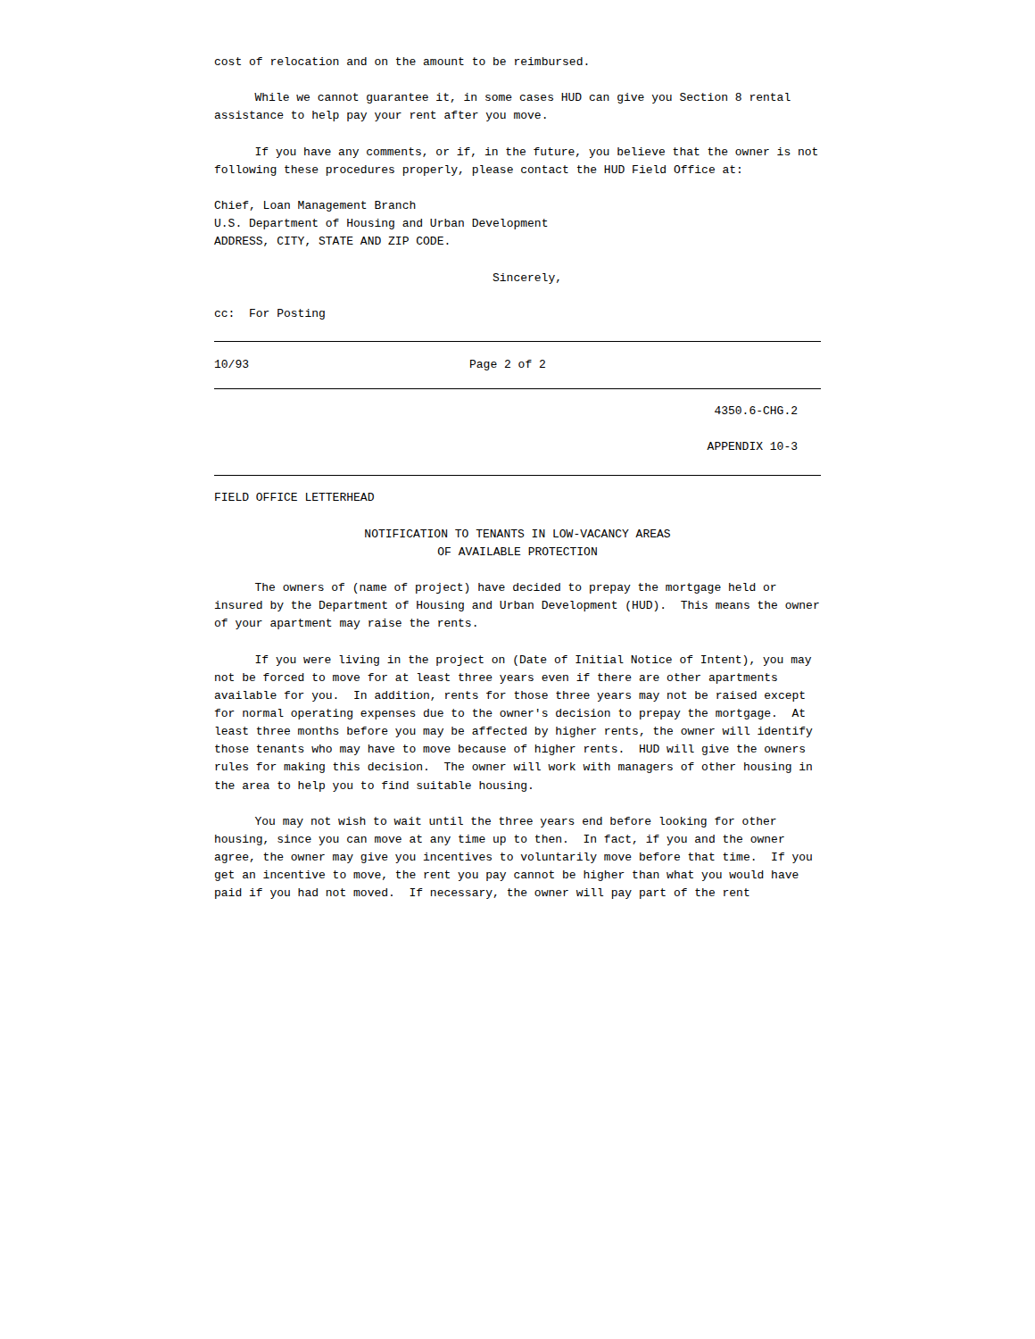cost of relocation and on the amount to be reimbursed.
While we cannot guarantee it, in some cases HUD can give you Section 8 rental assistance to help pay your rent after you move.
If you have any comments, or if, in the future, you believe that the owner is not following these procedures properly, please contact the HUD Field Office at:
Chief, Loan Management Branch U.S. Department of Housing and Urban Development ADDRESS, CITY, STATE AND ZIP CODE.
Sincerely,
cc: For Posting
10/93 Page 2 of 2
4350.6-CHG.2
APPENDIX 10-3
FIELD OFFICE LETTERHEAD
NOTIFICATION TO TENANTS IN LOW-VACANCY AREAS OF AVAILABLE PROTECTION
The owners of (name of project) have decided to prepay the mortgage held or insured by the Department of Housing and Urban Development (HUD). This means the owner of your apartment may raise the rents.
If you were living in the project on (Date of Initial Notice of Intent), you may not be forced to move for at least three years even if there are other apartments available for you. In addition, rents for those three years may not be raised except for normal operating expenses due to the owner's decision to prepay the mortgage. At least three months before you may be affected by higher rents, the owner will identify those tenants who may have to move because of higher rents. HUD will give the owners rules for making this decision. The owner will work with managers of other housing in the area to help you to find suitable housing.
You may not wish to wait until the three years end before looking for other housing, since you can move at any time up to then. In fact, if you and the owner agree, the owner may give you incentives to voluntarily move before that time. If you get an incentive to move, the rent you pay cannot be higher than what you would have paid if you had not moved. If necessary, the owner will pay part of the rent